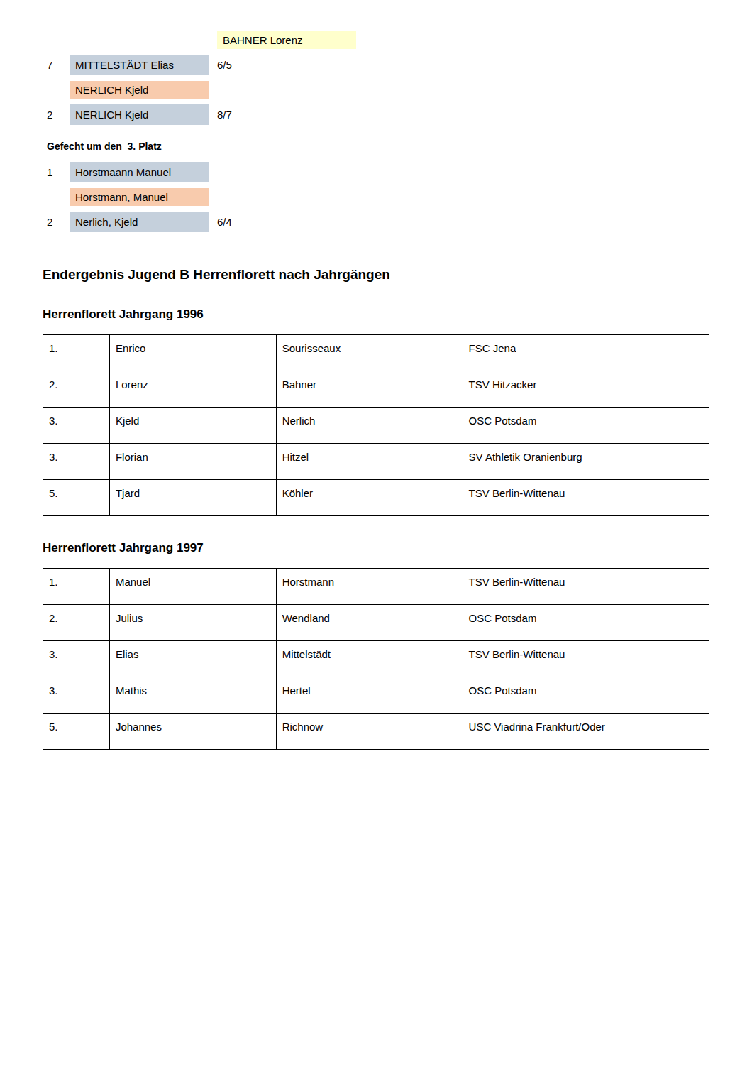| | | BAHNER Lorenz |
| 7 | MITTELSTÄDT Elias | 6/5 |
| | NERLICH Kjeld | |
| 2 | NERLICH Kjeld | 8/7 |
Gefecht um den 3. Platz
| 1 | Horstmaann Manuel | |
| | Horstmann, Manuel | |
| 2 | Nerlich, Kjeld | 6/4 |
Endergebnis Jugend B Herrenflorett nach Jahrgängen
Herrenflorett Jahrgang 1996
| 1. | Enrico | Sourisseaux | FSC Jena |
| 2. | Lorenz | Bahner | TSV Hitzacker |
| 3. | Kjeld | Nerlich | OSC Potsdam |
| 3. | Florian | Hitzel | SV Athletik Oranienburg |
| 5. | Tjard | Köhler | TSV Berlin-Wittenau |
Herrenflorett Jahrgang 1997
| 1. | Manuel | Horstmann | TSV Berlin-Wittenau |
| 2. | Julius | Wendland | OSC Potsdam |
| 3. | Elias | Mittelstädt | TSV Berlin-Wittenau |
| 3. | Mathis | Hertel | OSC Potsdam |
| 5. | Johannes | Richnow | USC Viadrina Frankfurt/Oder |